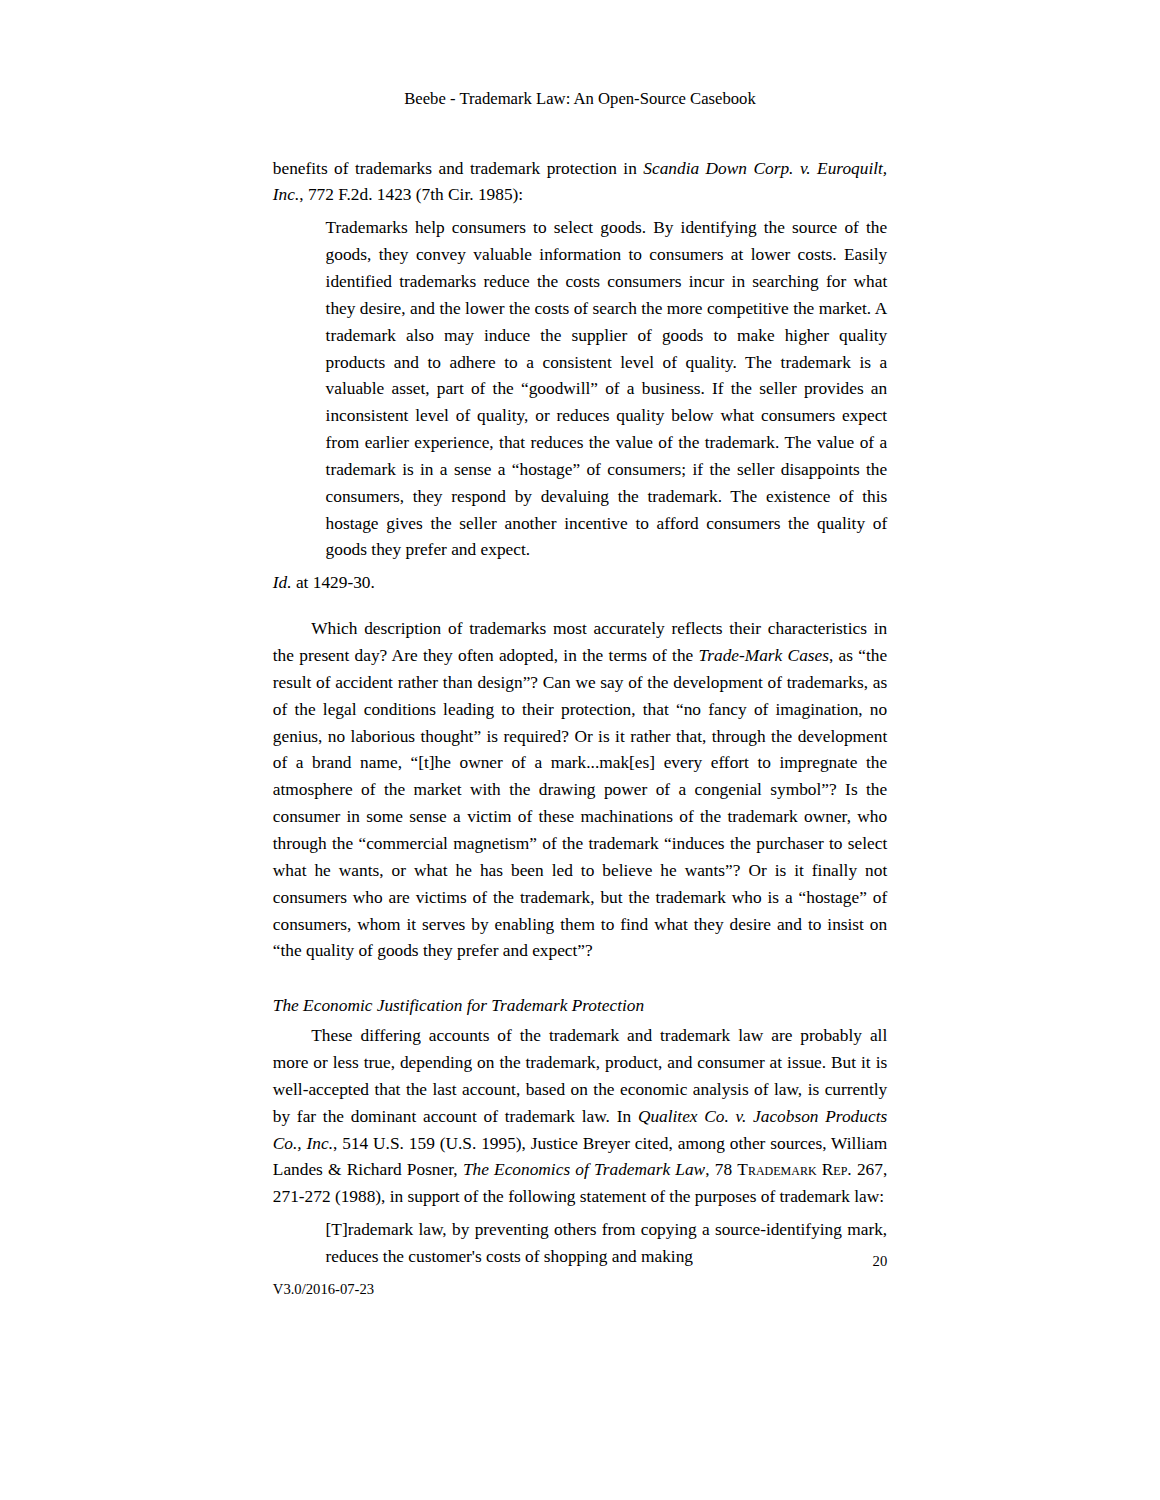Beebe - Trademark Law: An Open-Source Casebook
benefits of trademarks and trademark protection in Scandia Down Corp. v. Euroquilt, Inc., 772 F.2d. 1423 (7th Cir. 1985):
Trademarks help consumers to select goods. By identifying the source of the goods, they convey valuable information to consumers at lower costs. Easily identified trademarks reduce the costs consumers incur in searching for what they desire, and the lower the costs of search the more competitive the market. A trademark also may induce the supplier of goods to make higher quality products and to adhere to a consistent level of quality. The trademark is a valuable asset, part of the “goodwill” of a business. If the seller provides an inconsistent level of quality, or reduces quality below what consumers expect from earlier experience, that reduces the value of the trademark. The value of a trademark is in a sense a “hostage” of consumers; if the seller disappoints the consumers, they respond by devaluing the trademark. The existence of this hostage gives the seller another incentive to afford consumers the quality of goods they prefer and expect.
Id. at 1429-30.
Which description of trademarks most accurately reflects their characteristics in the present day? Are they often adopted, in the terms of the Trade-Mark Cases, as “the result of accident rather than design”? Can we say of the development of trademarks, as of the legal conditions leading to their protection, that “no fancy of imagination, no genius, no laborious thought” is required? Or is it rather that, through the development of a brand name, “[t]he owner of a mark...mak[es] every effort to impregnate the atmosphere of the market with the drawing power of a congenial symbol”? Is the consumer in some sense a victim of these machinations of the trademark owner, who through the “commercial magnetism” of the trademark “induces the purchaser to select what he wants, or what he has been led to believe he wants”? Or is it finally not consumers who are victims of the trademark, but the trademark who is a “hostage” of consumers, whom it serves by enabling them to find what they desire and to insist on “the quality of goods they prefer and expect”?
The Economic Justification for Trademark Protection
These differing accounts of the trademark and trademark law are probably all more or less true, depending on the trademark, product, and consumer at issue. But it is well-accepted that the last account, based on the economic analysis of law, is currently by far the dominant account of trademark law. In Qualitex Co. v. Jacobson Products Co., Inc., 514 U.S. 159 (U.S. 1995), Justice Breyer cited, among other sources, William Landes & Richard Posner, The Economics of Trademark Law, 78 Trademark Rep. 267, 271-272 (1988), in support of the following statement of the purposes of trademark law:
[T]rademark law, by preventing others from copying a source-identifying mark, reduces the customer's costs of shopping and making
20
V3.0/2016-07-23